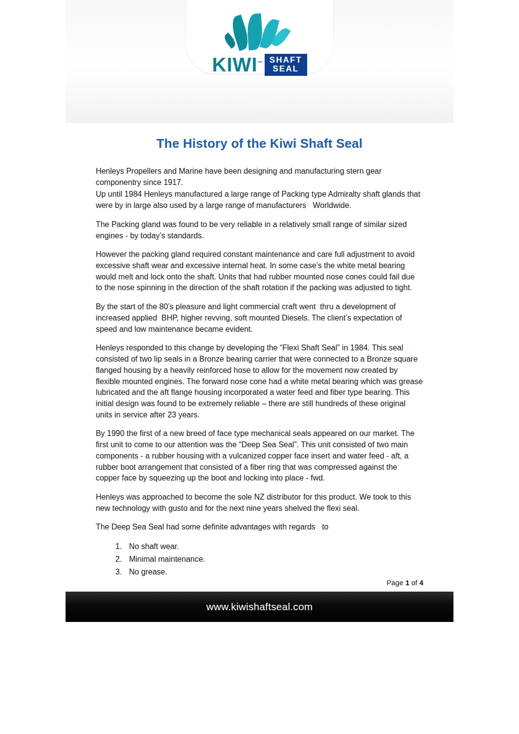KIWI™
SHAFT SEAL
The History of the Kiwi Shaft Seal
Henleys Propellers and Marine have been designing and manufacturing stern gear componentry since 1917.
Up until 1984 Henleys manufactured a large range of Packing type Admiralty shaft glands that were by in large also used by a large range of manufacturers Worldwide.
The Packing gland was found to be very reliable in a relatively small range of similar sized engines - by today’s standards.
However the packing gland required constant maintenance and care full adjustment to avoid excessive shaft wear and excessive internal heat. In some case’s the white metal bearing would melt and lock onto the shaft. Units that had rubber mounted nose cones could fail due to the nose spinning in the direction of the shaft rotation if the packing was adjusted to tight.
By the start of the 80’s pleasure and light commercial craft went thru a development of increased applied BHP, higher revving, soft mounted Diesels. The client’s expectation of speed and low maintenance became evident.
Henleys responded to this change by developing the “Flexi Shaft Seal” in 1984. This seal consisted of two lip seals in a Bronze bearing carrier that were connected to a Bronze square flanged housing by a heavily reinforced hose to allow for the movement now created by flexible mounted engines. The forward nose cone had a white metal bearing which was grease lubricated and the aft flange housing incorporated a water feed and fiber type bearing. This initial design was found to be extremely reliable – there are still hundreds of these original units in service after 23 years.
By 1990 the first of a new breed of face type mechanical seals appeared on our market. The first unit to come to our attention was the “Deep Sea Seal”. This unit consisted of two main components - a rubber housing with a vulcanized copper face insert and water feed - aft, a rubber boot arrangement that consisted of a fiber ring that was compressed against the copper face by squeezing up the boot and locking into place - fwd.
Henleys was approached to become the sole NZ distributor for this product. We took to this new technology with gusto and for the next nine years shelved the flexi seal.
The Deep Sea Seal had some definite advantages with regards to
No shaft wear.
Minimal maintenance.
No grease.
Page 1 of 4
www.kiwishaftseal.com